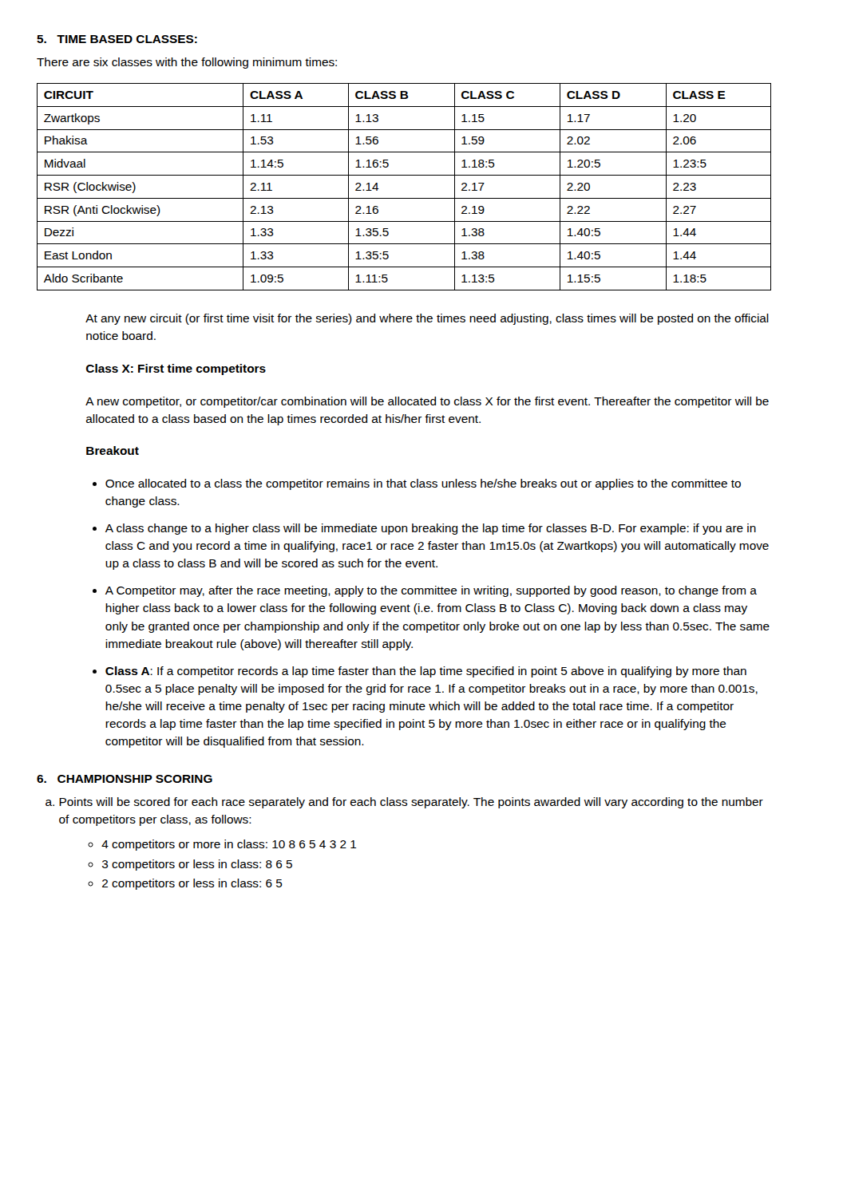5. TIME BASED CLASSES:
There are six classes with the following minimum times:
| CIRCUIT | CLASS A | CLASS B | CLASS C | CLASS D | CLASS E |
| --- | --- | --- | --- | --- | --- |
| Zwartkops | 1.11 | 1.13 | 1.15 | 1.17 | 1.20 |
| Phakisa | 1.53 | 1.56 | 1.59 | 2.02 | 2.06 |
| Midvaal | 1.14:5 | 1.16:5 | 1.18:5 | 1.20:5 | 1.23:5 |
| RSR (Clockwise) | 2.11 | 2.14 | 2.17 | 2.20 | 2.23 |
| RSR (Anti Clockwise) | 2.13 | 2.16 | 2.19 | 2.22 | 2.27 |
| Dezzi | 1.33 | 1.35.5 | 1.38 | 1.40:5 | 1.44 |
| East London | 1.33 | 1.35:5 | 1.38 | 1.40:5 | 1.44 |
| Aldo Scribante | 1.09:5 | 1.11:5 | 1.13:5 | 1.15:5 | 1.18:5 |
At any new circuit (or first time visit for the series) and where the times need adjusting, class times will be posted on the official notice board.
Class X: First time competitors
A new competitor, or competitor/car combination will be allocated to class X for the first event. Thereafter the competitor will be allocated to a class based on the lap times recorded at his/her first event.
Breakout
Once allocated to a class the competitor remains in that class unless he/she breaks out or applies to the committee to change class.
A class change to a higher class will be immediate upon breaking the lap time for classes B-D. For example: if you are in class C and you record a time in qualifying, race1 or race 2 faster than 1m15.0s (at Zwartkops) you will automatically move up a class to class B and will be scored as such for the event.
A Competitor may, after the race meeting, apply to the committee in writing, supported by good reason, to change from a higher class back to a lower class for the following event (i.e. from Class B to Class C). Moving back down a class may only be granted once per championship and only if the competitor only broke out on one lap by less than 0.5sec. The same immediate breakout rule (above) will thereafter still apply.
Class A: If a competitor records a lap time faster than the lap time specified in point 5 above in qualifying by more than 0.5sec a 5 place penalty will be imposed for the grid for race 1. If a competitor breaks out in a race, by more than 0.001s, he/she will receive a time penalty of 1sec per racing minute which will be added to the total race time. If a competitor records a lap time faster than the lap time specified in point 5 by more than 1.0sec in either race or in qualifying the competitor will be disqualified from that session.
6. CHAMPIONSHIP SCORING
Points will be scored for each race separately and for each class separately. The points awarded will vary according to the number of competitors per class, as follows:
4 competitors or more in class: 10 8 6 5 4 3 2 1
3 competitors or less in class: 8 6 5
2 competitors or less in class: 6 5